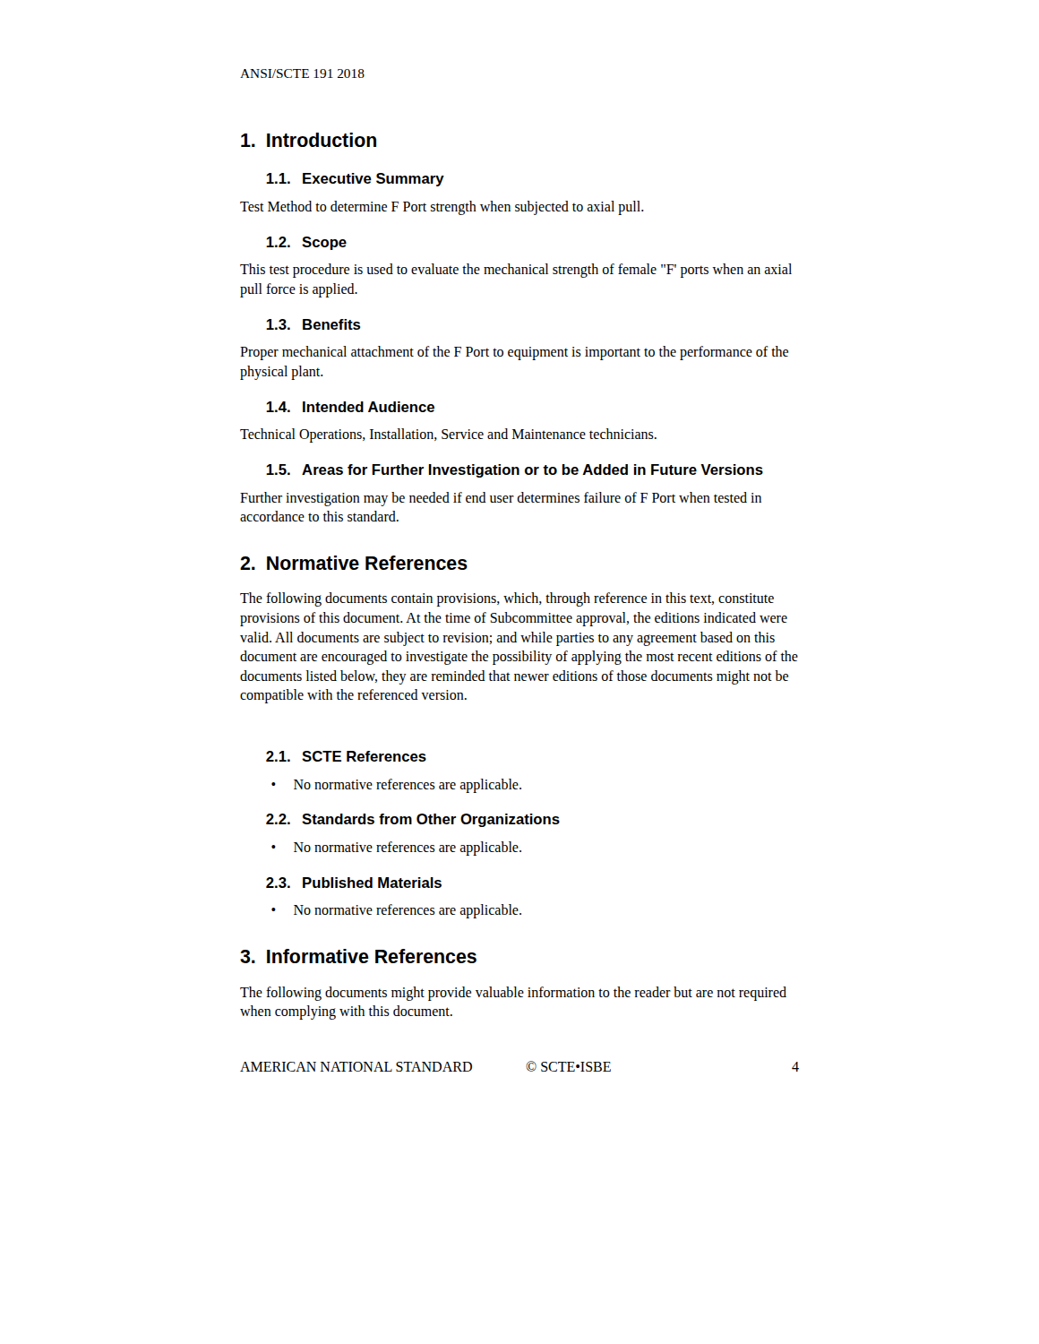ANSI/SCTE 191 2018
1. Introduction
1.1. Executive Summary
Test Method to determine F Port strength when subjected to axial pull.
1.2. Scope
This test procedure is used to evaluate the mechanical strength of female "F' ports when an axial pull force is applied.
1.3. Benefits
Proper mechanical attachment of the F Port to equipment is important to the performance of the physical plant.
1.4. Intended Audience
Technical Operations, Installation, Service and Maintenance technicians.
1.5. Areas for Further Investigation or to be Added in Future Versions
Further investigation may be needed if end user determines failure of F Port when tested in accordance to this standard.
2. Normative References
The following documents contain provisions, which, through reference in this text, constitute provisions of this document. At the time of Subcommittee approval, the editions indicated were valid. All documents are subject to revision; and while parties to any agreement based on this document are encouraged to investigate the possibility of applying the most recent editions of the documents listed below, they are reminded that newer editions of those documents might not be compatible with the referenced version.
2.1. SCTE References
No normative references are applicable.
2.2. Standards from Other Organizations
No normative references are applicable.
2.3. Published Materials
No normative references are applicable.
3. Informative References
The following documents might provide valuable information to the reader but are not required when complying with this document.
AMERICAN NATIONAL STANDARD © SCTE•ISBE 4